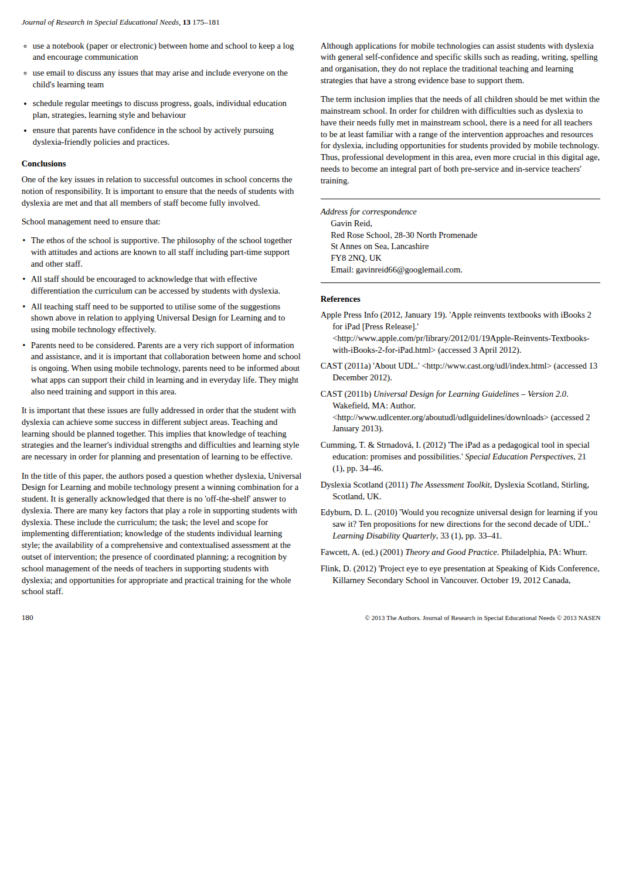Journal of Research in Special Educational Needs, 13 175–181
use a notebook (paper or electronic) between home and school to keep a log and encourage communication
use email to discuss any issues that may arise and include everyone on the child's learning team
schedule regular meetings to discuss progress, goals, individual education plan, strategies, learning style and behaviour
ensure that parents have confidence in the school by actively pursuing dyslexia-friendly policies and practices.
Conclusions
One of the key issues in relation to successful outcomes in school concerns the notion of responsibility. It is important to ensure that the needs of students with dyslexia are met and that all members of staff become fully involved.
School management need to ensure that:
The ethos of the school is supportive. The philosophy of the school together with attitudes and actions are known to all staff including part-time support and other staff.
All staff should be encouraged to acknowledge that with effective differentiation the curriculum can be accessed by students with dyslexia.
All teaching staff need to be supported to utilise some of the suggestions shown above in relation to applying Universal Design for Learning and to using mobile technology effectively.
Parents need to be considered. Parents are a very rich support of information and assistance, and it is important that collaboration between home and school is ongoing. When using mobile technology, parents need to be informed about what apps can support their child in learning and in everyday life. They might also need training and support in this area.
It is important that these issues are fully addressed in order that the student with dyslexia can achieve some success in different subject areas. Teaching and learning should be planned together. This implies that knowledge of teaching strategies and the learner's individual strengths and difficulties and learning style are necessary in order for planning and presentation of learning to be effective.
In the title of this paper, the authors posed a question whether dyslexia, Universal Design for Learning and mobile technology present a winning combination for a student. It is generally acknowledged that there is no 'off-the-shelf' answer to dyslexia. There are many key factors that play a role in supporting students with dyslexia. These include the curriculum; the task; the level and scope for implementing differentiation; knowledge of the students individual learning style; the availability of a comprehensive and contextualised assessment at the outset of intervention; the presence of coordinated planning; a recognition by school management of the needs of teachers in supporting students with dyslexia; and opportunities for appropriate and practical training for the whole school staff.
Although applications for mobile technologies can assist students with dyslexia with general self-confidence and specific skills such as reading, writing, spelling and organisation, they do not replace the traditional teaching and learning strategies that have a strong evidence base to support them.
The term inclusion implies that the needs of all children should be met within the mainstream school. In order for children with difficulties such as dyslexia to have their needs fully met in mainstream school, there is a need for all teachers to be at least familiar with a range of the intervention approaches and resources for dyslexia, including opportunities for students provided by mobile technology. Thus, professional development in this area, even more crucial in this digital age, needs to become an integral part of both pre-service and in-service teachers' training.
Address for correspondence
Gavin Reid,
Red Rose School, 28-30 North Promenade
St Annes on Sea, Lancashire
FY8 2NQ, UK
Email: gavinreid66@googlemail.com.
References
Apple Press Info (2012, January 19). 'Apple reinvents textbooks with iBooks 2 for iPad [Press Release].' <http://www.apple.com/pr/library/2012/01/19Apple-Reinvents-Textbooks-with-iBooks-2-for-iPad.html> (accessed 3 April 2012).
CAST (2011a) 'About UDL.' <http://www.cast.org/udl/index.html> (accessed 13 December 2012).
CAST (2011b) Universal Design for Learning Guidelines – Version 2.0. Wakefield, MA: Author. <http://www.udlcenter.org/aboutudl/udlguidelines/downloads> (accessed 2 January 2013).
Cumming, T. & Strnadová, I. (2012) 'The iPad as a pedagogical tool in special education: promises and possibilities.' Special Education Perspectives, 21 (1), pp. 34–46.
Dyslexia Scotland (2011) The Assessment Toolkit, Dyslexia Scotland, Stirling, Scotland, UK.
Edyburn, D. L. (2010) 'Would you recognize universal design for learning if you saw it? Ten propositions for new directions for the second decade of UDL.' Learning Disability Quarterly, 33 (1), pp. 33–41.
Fawcett, A. (ed.) (2001) Theory and Good Practice. Philadelphia, PA: Whurr.
Flink, D. (2012) 'Project eye to eye presentation at Speaking of Kids Conference, Killarney Secondary School in Vancouver. October 19, 2012 Canada,
180 © 2013 The Authors. Journal of Research in Special Educational Needs © 2013 NASEN